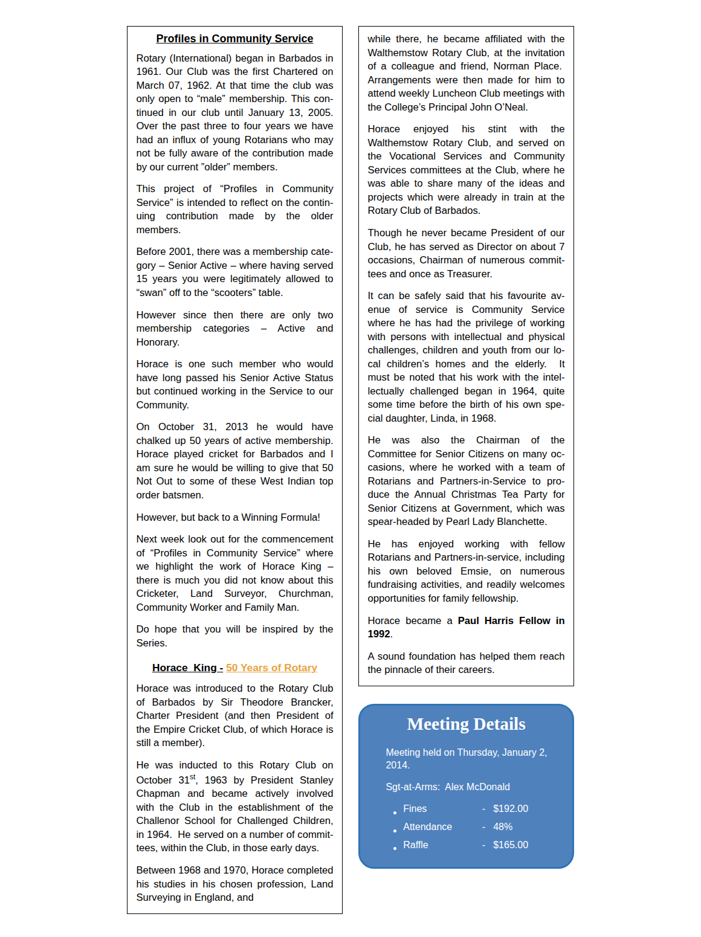Profiles in Community Service
Rotary (International) began in Barbados in 1961. Our Club was the first Chartered on March 07, 1962. At that time the club was only open to “male” membership. This continued in our club until January 13, 2005. Over the past three to four years we have had an influx of young Rotarians who may not be fully aware of the contribution made by our current ”older” members.
This project of “Profiles in Community Service” is intended to reflect on the continuing contribution made by the older members.
Before 2001, there was a membership category – Senior Active – where having served 15 years you were legitimately allowed to “swan” off to the “scooters” table.
However since then there are only two membership categories – Active and Honorary.
Horace is one such member who would have long passed his Senior Active Status but continued working in the Service to our Community.
On October 31, 2013 he would have chalked up 50 years of active membership. Horace played cricket for Barbados and I am sure he would be willing to give that 50 Not Out to some of these West Indian top order batsmen.
However, but back to a Winning Formula!
Next week look out for the commencement of “Profiles in Community Service” where we highlight the work of Horace King – there is much you did not know about this Cricketer, Land Surveyor, Churchman, Community Worker and Family Man.
Do hope that you will be inspired by the Series.
Horace King - 50 Years of Rotary
Horace was introduced to the Rotary Club of Barbados by Sir Theodore Brancker, Charter President (and then President of the Empire Cricket Club, of which Horace is still a member).
He was inducted to this Rotary Club on October 31st, 1963 by President Stanley Chapman and became actively involved with the Club in the establishment of the Challenor School for Challenged Children, in 1964. He served on a number of committees, within the Club, in those early days.
Between 1968 and 1970, Horace completed his studies in his chosen profession, Land Surveying in England, and
while there, he became affiliated with the Walthemstow Rotary Club, at the invitation of a colleague and friend, Norman Place. Arrangements were then made for him to attend weekly Luncheon Club meetings with the College’s Principal John O’Neal.
Horace enjoyed his stint with the Walthemstow Rotary Club, and served on the Vocational Services and Community Services committees at the Club, where he was able to share many of the ideas and projects which were already in train at the Rotary Club of Barbados.
Though he never became President of our Club, he has served as Director on about 7 occasions, Chairman of numerous committees and once as Treasurer.
It can be safely said that his favourite avenue of service is Community Service where he has had the privilege of working with persons with intellectual and physical challenges, children and youth from our local children’s homes and the elderly. It must be noted that his work with the intellectually challenged began in 1964, quite some time before the birth of his own special daughter, Linda, in 1968.
He was also the Chairman of the Committee for Senior Citizens on many occasions, where he worked with a team of Rotarians and Partners-in-Service to produce the Annual Christmas Tea Party for Senior Citizens at Government, which was spear-headed by Pearl Lady Blanchette.
He has enjoyed working with fellow Rotarians and Partners-in-service, including his own beloved Emsie, on numerous fundraising activities, and readily welcomes opportunities for family fellowship.
Horace became a Paul Harris Fellow in 1992.
A sound foundation has helped them reach the pinnacle of their careers.
Meeting Details
Meeting held on Thursday, January 2, 2014.
Sgt-at-Arms: Alex McDonald
| Fines | - | $192.00 |
| Attendance | - | 48% |
| Raffle | - | $165.00 |